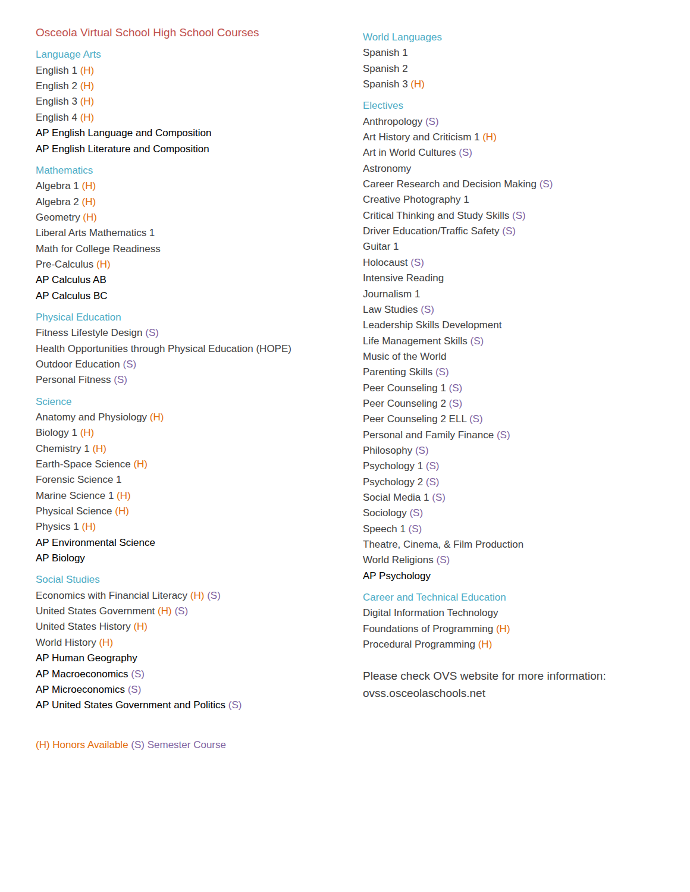Osceola Virtual School High School Courses
Language Arts
English 1 (H)
English 2 (H)
English 3 (H)
English 4 (H)
AP English Language and Composition
AP English Literature and Composition
Mathematics
Algebra 1 (H)
Algebra 2 (H)
Geometry (H)
Liberal Arts Mathematics 1
Math for College Readiness
Pre-Calculus (H)
AP Calculus AB
AP Calculus BC
Physical Education
Fitness Lifestyle Design (S)
Health Opportunities through Physical Education (HOPE)
Outdoor Education (S)
Personal Fitness (S)
Science
Anatomy and Physiology (H)
Biology 1 (H)
Chemistry 1 (H)
Earth-Space Science (H)
Forensic Science 1
Marine Science 1 (H)
Physical Science (H)
Physics 1 (H)
AP Environmental Science
AP Biology
Social Studies
Economics with Financial Literacy (H) (S)
United States Government (H) (S)
United States History (H)
World History (H)
AP Human Geography
AP Macroeconomics (S)
AP Microeconomics (S)
AP United States Government and Politics (S)
(H) Honors Available (S) Semester Course
World Languages
Spanish 1
Spanish 2
Spanish 3 (H)
Electives
Anthropology (S)
Art History and Criticism 1 (H)
Art in World Cultures (S)
Astronomy
Career Research and Decision Making (S)
Creative Photography 1
Critical Thinking and Study Skills (S)
Driver Education/Traffic Safety (S)
Guitar 1
Holocaust (S)
Intensive Reading
Journalism 1
Law Studies (S)
Leadership Skills Development
Life Management Skills (S)
Music of the World
Parenting Skills (S)
Peer Counseling 1 (S)
Peer Counseling 2 (S)
Peer Counseling 2 ELL (S)
Personal and Family Finance (S)
Philosophy (S)
Psychology 1 (S)
Psychology 2 (S)
Social Media 1 (S)
Sociology (S)
Speech 1 (S)
Theatre, Cinema, & Film Production
World Religions (S)
AP Psychology
Career and Technical Education
Digital Information Technology
Foundations of Programming (H)
Procedural Programming (H)
Please check OVS website for more information: ovss.osceolaschools.net